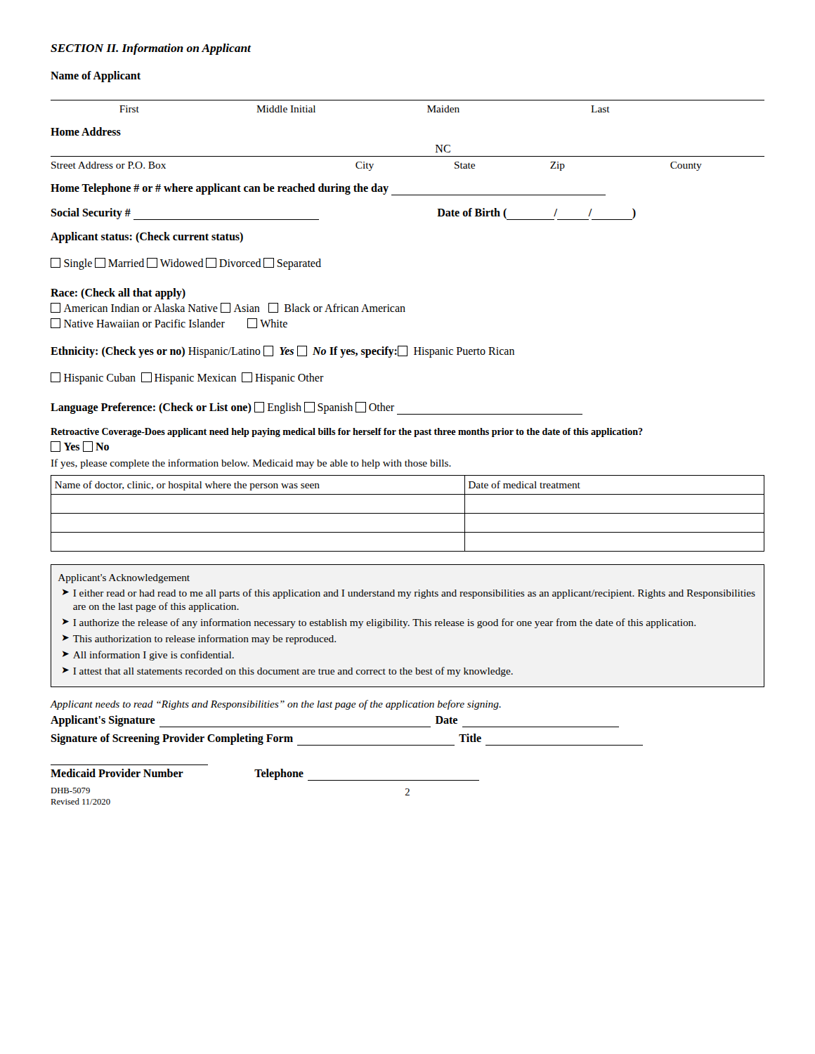SECTION II. Information on Applicant
Name of Applicant
First Middle Initial Maiden Last
Home Address
NC
Street Address or P.O. Box City State Zip County
Home Telephone # or # where applicant can be reached during the day
Social Security # Date of Birth ( / / )
Applicant status: (Check current status)
Single Married Widowed Divorced Separated
Race: (Check all that apply)
American Indian or Alaska Native Asian Black or African American
Native Hawaiian or Pacific Islander White
Ethnicity: (Check yes or no) Hispanic/Latino Yes No If yes, specify: Hispanic Puerto Rican
Hispanic Cuban Hispanic Mexican Hispanic Other
Language Preference: (Check or List one) English Spanish Other
Retroactive Coverage-Does applicant need help paying medical bills for herself for the past three months prior to the date of this application?
Yes No
If yes, please complete the information below. Medicaid may be able to help with those bills.
| Name of doctor, clinic, or hospital where the person was seen | Date of medical treatment |
| --- | --- |
Applicant's Acknowledgement
I either read or had read to me all parts of this application and I understand my rights and responsibilities as an applicant/recipient. Rights and Responsibilities are on the last page of this application.
I authorize the release of any information necessary to establish my eligibility. This release is good for one year from the date of this application.
This authorization to release information may be reproduced.
All information I give is confidential.
I attest that all statements recorded on this document are true and correct to the best of my knowledge.
Applicant needs to read “Rights and Responsibilities” on the last page of the application before signing.
Applicant's Signature Date
Signature of Screening Provider Completing Form Title
Medicaid Provider Number Telephone
DHB-5079
Revised 11/2020 2